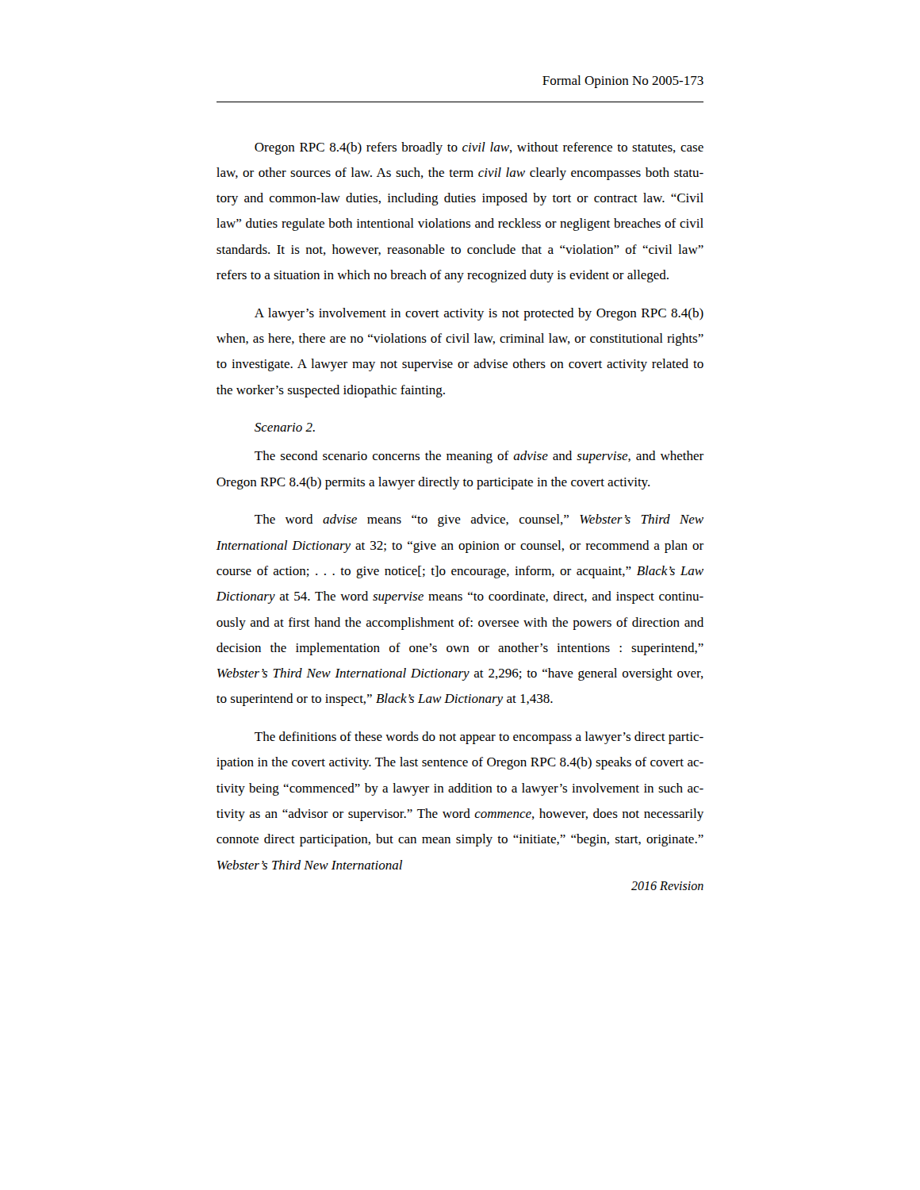Formal Opinion No 2005-173
Oregon RPC 8.4(b) refers broadly to civil law, without reference to statutes, case law, or other sources of law. As such, the term civil law clearly encompasses both statutory and common-law duties, including duties imposed by tort or contract law. “Civil law” duties regulate both intentional violations and reckless or negligent breaches of civil standards. It is not, however, reasonable to conclude that a “violation” of “civil law” refers to a situation in which no breach of any recognized duty is evident or alleged.
A lawyer’s involvement in covert activity is not protected by Oregon RPC 8.4(b) when, as here, there are no “violations of civil law, criminal law, or constitutional rights” to investigate. A lawyer may not supervise or advise others on covert activity related to the worker’s suspected idiopathic fainting.
Scenario 2.
The second scenario concerns the meaning of advise and supervise, and whether Oregon RPC 8.4(b) permits a lawyer directly to participate in the covert activity.
The word advise means “to give advice, counsel,” Webster’s Third New International Dictionary at 32; to “give an opinion or counsel, or recommend a plan or course of action; . . . to give notice[; t]o encourage, inform, or acquaint,” Black’s Law Dictionary at 54. The word supervise means “to coordinate, direct, and inspect continuously and at first hand the accomplishment of: oversee with the powers of direction and decision the implementation of one’s own or another’s intentions : superintend,” Webster’s Third New International Dictionary at 2,296; to “have general oversight over, to superintend or to inspect,” Black’s Law Dictionary at 1,438.
The definitions of these words do not appear to encompass a lawyer’s direct participation in the covert activity. The last sentence of Oregon RPC 8.4(b) speaks of covert activity being “commenced” by a lawyer in addition to a lawyer’s involvement in such activity as an “advisor or supervisor.” The word commence, however, does not necessarily connote direct participation, but can mean simply to “initiate,” “begin, start, originate.” Webster’s Third New International
2016 Revision